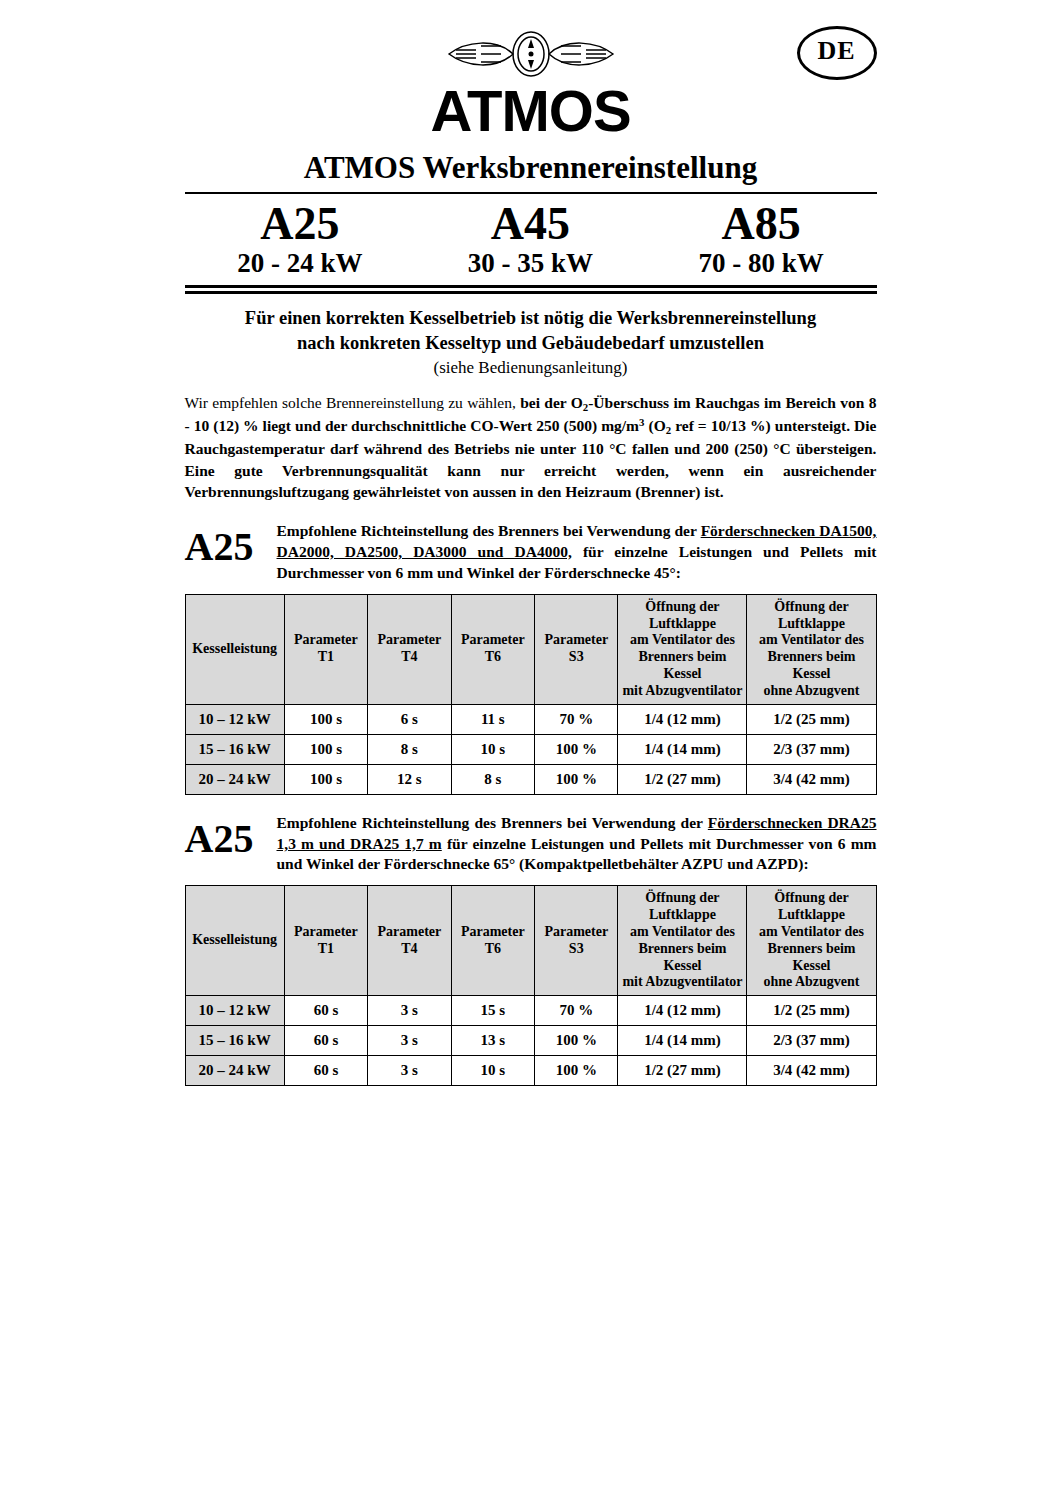DE
ATMOS
ATMOS Werksbrennereinstellung
| A25 | A45 | A85 |
| 20 - 24 kW | 30 - 35 kW | 70 - 80 kW |
Für einen korrekten Kesselbetrieb ist nötig die Werksbrennereinstellung
nach konkreten Kesseltyp und Gebäudebedarf umzustellen
(siehe Bedienungsanleitung)
Wir empfehlen solche Brennereinstellung zu wählen, bei der O2-Überschuss im Rauchgas im Bereich von 8 - 10 (12) % liegt und der durchschnittliche CO-Wert 250 (500) mg/m3 (O2 ref = 10/13 %) untersteigt. Die Rauchgastemperatur darf während des Betriebs nie unter 110 °C fallen und 200 (250) °C übersteigen. Eine gute Verbrennungsqualität kann nur erreicht werden, wenn ein ausreichender Verbrennungsluftzugang gewährleistet von aussen in den Heizraum (Brenner) ist.
A25
Empfohlene Richteinstellung des Brenners bei Verwendung der Förderschnecken DA1500, DA2000, DA2500, DA3000 und DA4000, für einzelne Leistungen und Pellets mit Durchmesser von 6 mm und Winkel der Förderschnecke 45°:
| Kesselleistung | Parameter T1 | Parameter T4 | Parameter T6 | Parameter S3 | Öffnung der Luftklappe am Ventilator des Brenners beim Kessel mit Abzugventilator | Öffnung der Luftklappe am Ventilator des Brenners beim Kessel ohne Abzugvent |
| --- | --- | --- | --- | --- | --- | --- |
| 10 – 12 kW | 100 s | 6 s | 11 s | 70 % | 1/4 (12 mm) | 1/2 (25 mm) |
| 15 – 16 kW | 100 s | 8 s | 10 s | 100 % | 1/4 (14 mm) | 2/3 (37 mm) |
| 20 – 24 kW | 100 s | 12 s | 8 s | 100 % | 1/2 (27 mm) | 3/4 (42 mm) |
A25
Empfohlene Richteinstellung des Brenners bei Verwendung der Förderschnecken DRA25 1,3 m und DRA25 1,7 m für einzelne Leistungen und Pellets mit Durchmesser von 6 mm und Winkel der Förderschnecke 65° (Kompaktpelletbehälter AZPU und AZPD):
| Kesselleistung | Parameter T1 | Parameter T4 | Parameter T6 | Parameter S3 | Öffnung der Luftklappe am Ventilator des Brenners beim Kessel mit Abzugventilator | Öffnung der Luftklappe am Ventilator des Brenners beim Kessel ohne Abzugvent |
| --- | --- | --- | --- | --- | --- | --- |
| 10 – 12 kW | 60 s | 3 s | 15 s | 70 % | 1/4 (12 mm) | 1/2 (25 mm) |
| 15 – 16 kW | 60 s | 3 s | 13 s | 100 % | 1/4 (14 mm) | 2/3 (37 mm) |
| 20 – 24 kW | 60 s | 3 s | 10 s | 100 % | 1/2 (27 mm) | 3/4 (42 mm) |